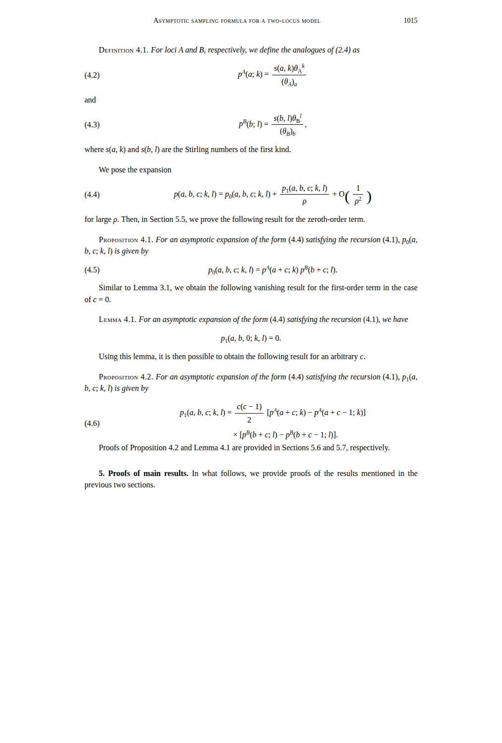Asymptotic sampling formula for a two-locus model 1015
Definition 4.1. For loci A and B, respectively, we define the analogues of (2.4) as
(4.2) pA(a; k) = s(a, k)θAk (θA)a
and
(4.3) pB(b; l) = s(b, l)θBl (θB)b ,
where s(a, k) and s(b, l) are the Stirling numbers of the first kind.
We pose the expansion
(4.4) p(a, b, c; k, l) = p0(a, b, c; k, l) + p1(a, b, c; k, l) ρ + O( 1 ρ2 )
for large ρ. Then, in Section 5.5, we prove the following result for the zeroth-order term.
Proposition 4.1. For an asymptotic expansion of the form (4.4) satisfying the recursion (4.1), p0(a, b, c; k, l) is given by
(4.5) p0(a, b, c; k, l) = pA(a + c; k) pB(b + c; l).
Similar to Lemma 3.1, we obtain the following vanishing result for the first-order term in the case of c = 0.
Lemma 4.1. For an asymptotic expansion of the form (4.4) satisfying the recursion (4.1), we have
p1(a, b, 0; k, l) = 0.
Using this lemma, it is then possible to obtain the following result for an arbitrary c.
Proposition 4.2. For an asymptotic expansion of the form (4.4) satisfying the recursion (4.1), p1(a, b, c; k, l) is given by
p1(a, b, c; k, l) = c(c − 1) 2 [pA(a + c; k) − pA(a + c − 1; k)]
× [pB(b + c; l) − pB(b + c − 1; l)].
(4.6)
Proofs of Proposition 4.2 and Lemma 4.1 are provided in Sections 5.6 and 5.7, respectively.
5. Proofs of main results. In what follows, we provide proofs of the results mentioned in the previous two sections.